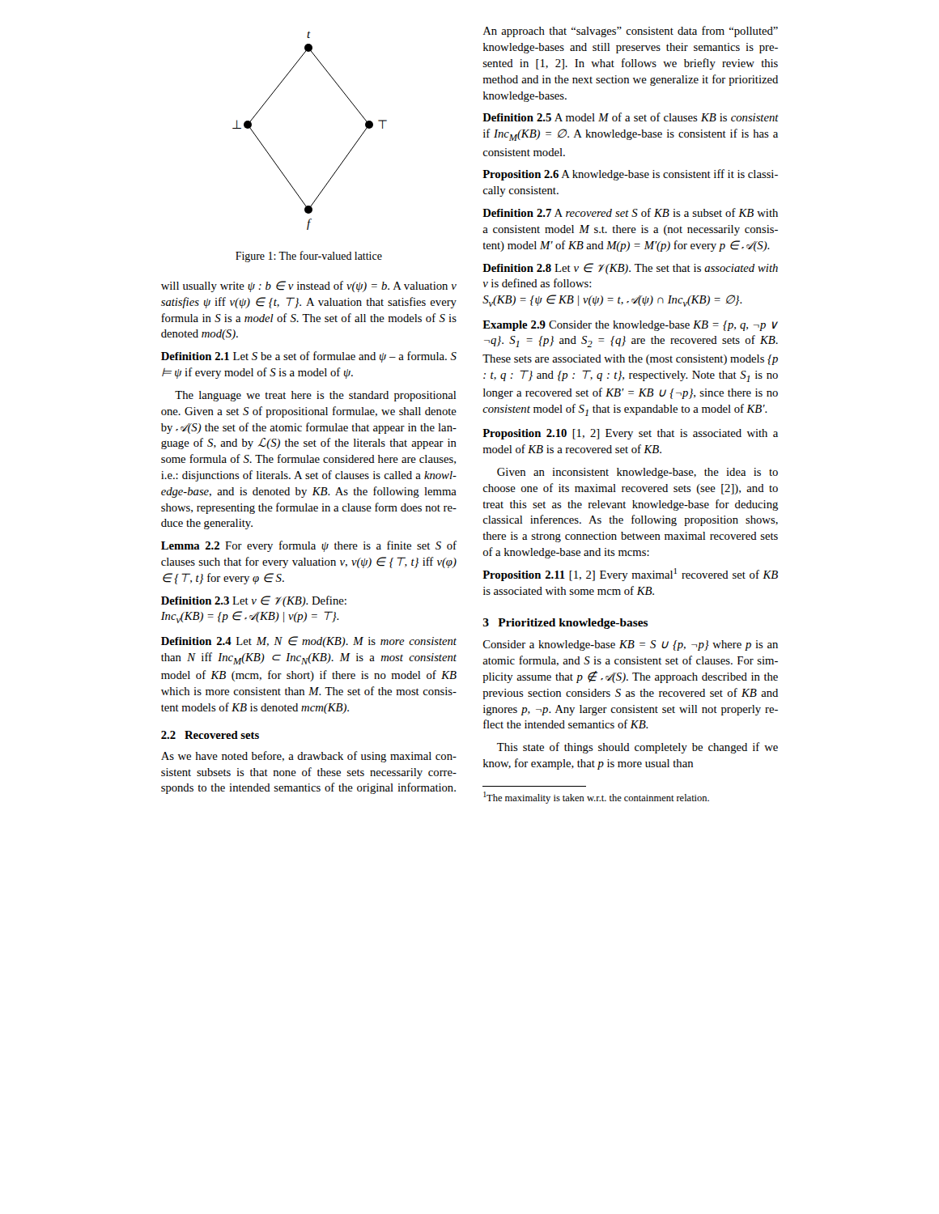t ⊥ ⊤ f
Figure 1: The four-valued lattice
will usually write ψ : b ∈ ν instead of ν(ψ) = b. A valuation ν satisfies ψ iff ν(ψ) ∈ {t, ⊤}. A valuation that satisfies every formula in S is a model of S. The set of all the models of S is denoted mod(S).
Definition 2.1 Let S be a set of formulae and ψ – a formula. S ⊨ ψ if every model of S is a model of ψ.
The language we treat here is the standard propositional one. Given a set S of propositional formulae, we shall denote by 𝒜(S) the set of the atomic formulae that appear in the language of S, and by ℒ(S) the set of the literals that appear in some formula of S. The formulae considered here are clauses, i.e.: disjunctions of literals. A set of clauses is called a knowledge-base, and is denoted by KB. As the following lemma shows, representing the formulae in a clause form does not reduce the generality.
Lemma 2.2 For every formula ψ there is a finite set S of clauses such that for every valuation ν, ν(ψ) ∈ {⊤, t} iff ν(φ) ∈ {⊤, t} for every φ ∈ S.
Definition 2.3 Let ν ∈ 𝒱(KB). Define:
Incν(KB) = {p ∈ 𝒜(KB) | ν(p) = ⊤}.
Definition 2.4 Let M, N ∈ mod(KB). M is more consistent than N iff IncM(KB) ⊂ IncN(KB). M is a most consistent model of KB (mcm, for short) if there is no model of KB which is more consistent than M. The set of the most consistent models of KB is denoted mcm(KB).
2.2 Recovered sets
As we have noted before, a drawback of using maximal consistent subsets is that none of these sets necessarily corresponds to the intended semantics of the original information. An approach that “salvages” consistent data from “polluted” knowledge-bases and still preserves their semantics is presented in [1, 2]. In what follows we briefly review this method and in the next section we generalize it for prioritized knowledge-bases.
Definition 2.5 A model M of a set of clauses KB is consistent if IncM(KB) = ∅. A knowledge-base is consistent if is has a consistent model.
Proposition 2.6 A knowledge-base is consistent iff it is classically consistent.
Definition 2.7 A recovered set S of KB is a subset of KB with a consistent model M s.t. there is a (not necessarily consistent) model M′ of KB and M(p) = M′(p) for every p ∈ 𝒜(S).
Definition 2.8 Let ν ∈ 𝒱(KB). The set that is associated with ν is defined as follows:
Sν(KB) = {ψ ∈ KB | ν(ψ) = t, 𝒜(ψ) ∩ Incν(KB) = ∅}.
Example 2.9 Consider the knowledge-base KB = {p, q, ¬p ∨ ¬q}. S1 = {p} and S2 = {q} are the recovered sets of KB. These sets are associated with the (most consistent) models {p : t, q : ⊤} and {p : ⊤, q : t}, respectively. Note that S1 is no longer a recovered set of KB′ = KB ∪ {¬p}, since there is no consistent model of S1 that is expandable to a model of KB′.
Proposition 2.10 [1, 2] Every set that is associated with a model of KB is a recovered set of KB.
Given an inconsistent knowledge-base, the idea is to choose one of its maximal recovered sets (see [2]), and to treat this set as the relevant knowledge-base for deducing classical inferences. As the following proposition shows, there is a strong connection between maximal recovered sets of a knowledge-base and its mcms:
Proposition 2.11 [1, 2] Every maximal1 recovered set of KB is associated with some mcm of KB.
3 Prioritized knowledge-bases
Consider a knowledge-base KB = S ∪ {p, ¬p} where p is an atomic formula, and S is a consistent set of clauses. For simplicity assume that p ∉ 𝒜(S). The approach described in the previous section considers S as the recovered set of KB and ignores p, ¬p. Any larger consistent set will not properly reflect the intended semantics of KB.
This state of things should completely be changed if we know, for example, that p is more usual than
1The maximality is taken w.r.t. the containment relation.